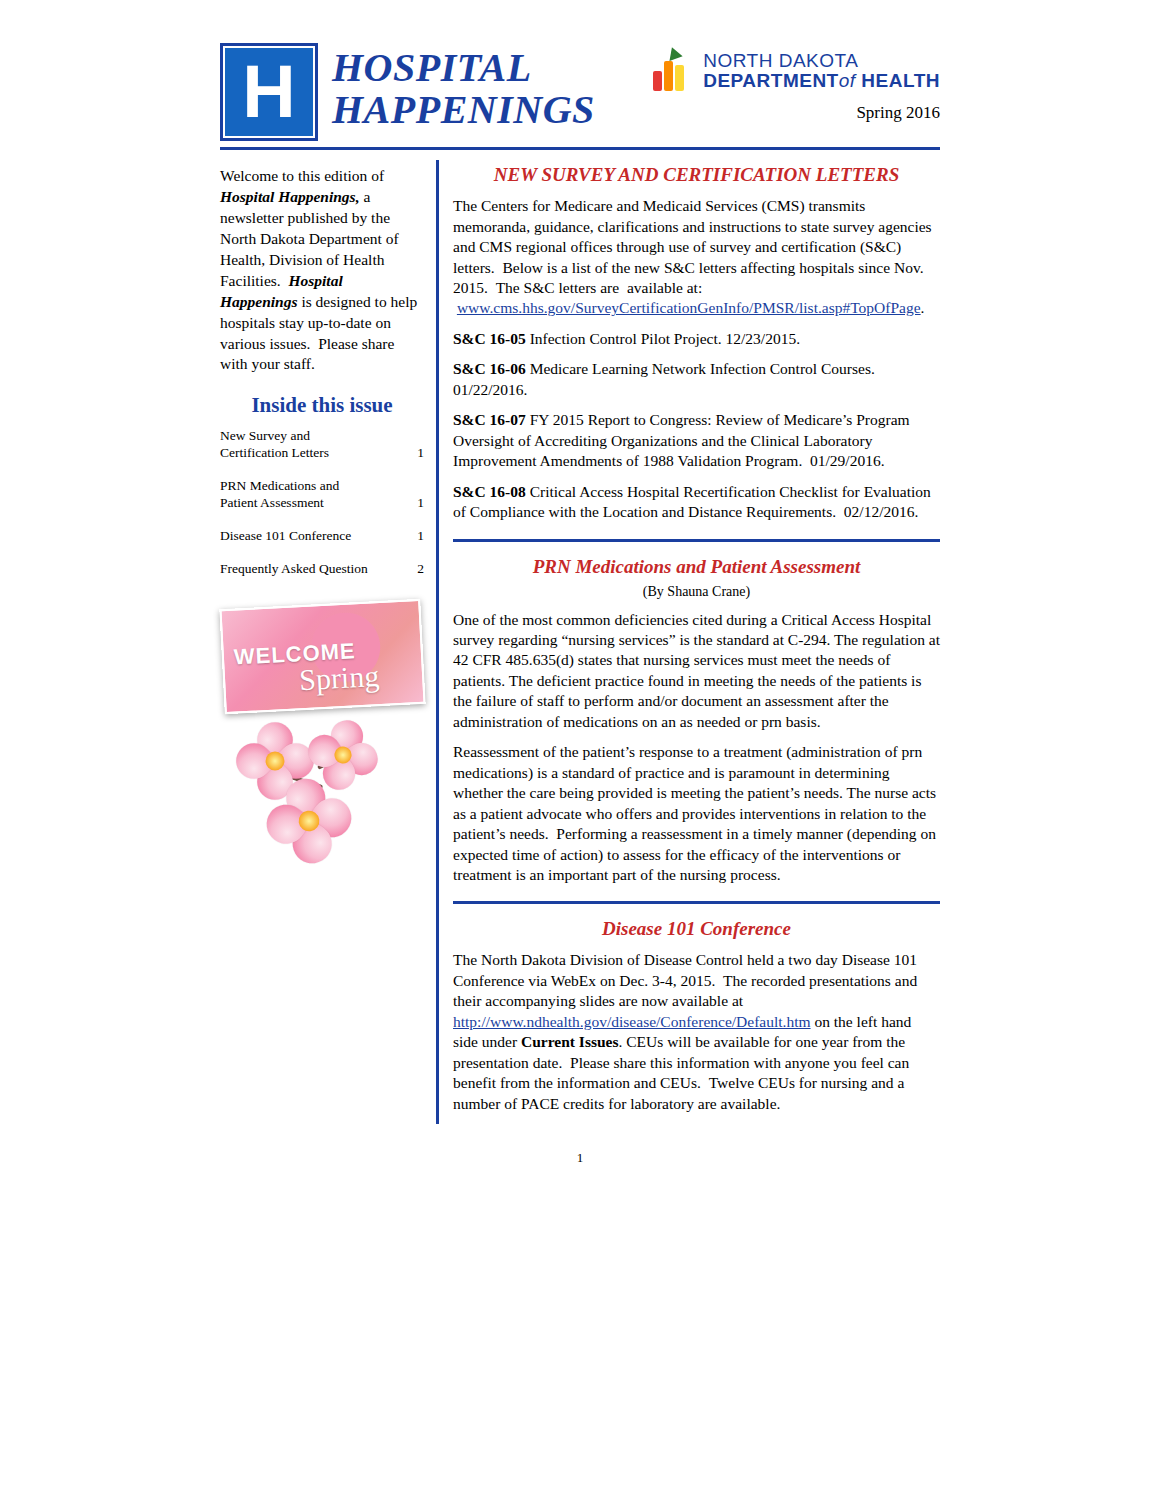H
HOSPITAL
HAPPENINGS
NORTH DAKOTA
DEPARTMENTof HEALTH
Spring 2016
Welcome to this edition of Hospital Happenings, a newsletter published by the North Dakota Department of Health, Division of Health Facilities. Hospital Happenings is designed to help hospitals stay up-to-date on various issues. Please share with your staff.
Inside this issue
New Survey and Certification Letters
1
PRN Medications and Patient Assessment
1
Disease 101 Conference
1
Frequently Asked Question
2
WELCOME
Spring
NEW SURVEY AND CERTIFICATION LETTERS
The Centers for Medicare and Medicaid Services (CMS) transmits memoranda, guidance, clarifications and instructions to state survey agencies and CMS regional offices through use of survey and certification (S&C) letters. Below is a list of the new S&C letters affecting hospitals since Nov. 2015. The S&C letters are available at: www.cms.hhs.gov/SurveyCertificationGenInfo/PMSR/list.asp#TopOfPage.
S&C 16-05 Infection Control Pilot Project. 12/23/2015.
S&C 16-06 Medicare Learning Network Infection Control Courses. 01/22/2016.
S&C 16-07 FY 2015 Report to Congress: Review of Medicare’s Program Oversight of Accrediting Organizations and the Clinical Laboratory Improvement Amendments of 1988 Validation Program. 01/29/2016.
S&C 16-08 Critical Access Hospital Recertification Checklist for Evaluation of Compliance with the Location and Distance Requirements. 02/12/2016.
PRN Medications and Patient Assessment
(By Shauna Crane)
One of the most common deficiencies cited during a Critical Access Hospital survey regarding “nursing services” is the standard at C-294. The regulation at 42 CFR 485.635(d) states that nursing services must meet the needs of patients. The deficient practice found in meeting the needs of the patients is the failure of staff to perform and/or document an assessment after the administration of medications on an as needed or prn basis.
Reassessment of the patient’s response to a treatment (administration of prn medications) is a standard of practice and is paramount in determining whether the care being provided is meeting the patient’s needs. The nurse acts as a patient advocate who offers and provides interventions in relation to the patient’s needs. Performing a reassessment in a timely manner (depending on expected time of action) to assess for the efficacy of the interventions or treatment is an important part of the nursing process.
Disease 101 Conference
The North Dakota Division of Disease Control held a two day Disease 101 Conference via WebEx on Dec. 3-4, 2015. The recorded presentations and their accompanying slides are now available at http://www.ndhealth.gov/disease/Conference/Default.htm on the left hand side under Current Issues. CEUs will be available for one year from the presentation date. Please share this information with anyone you feel can benefit from the information and CEUs. Twelve CEUs for nursing and a number of PACE credits for laboratory are available.
1